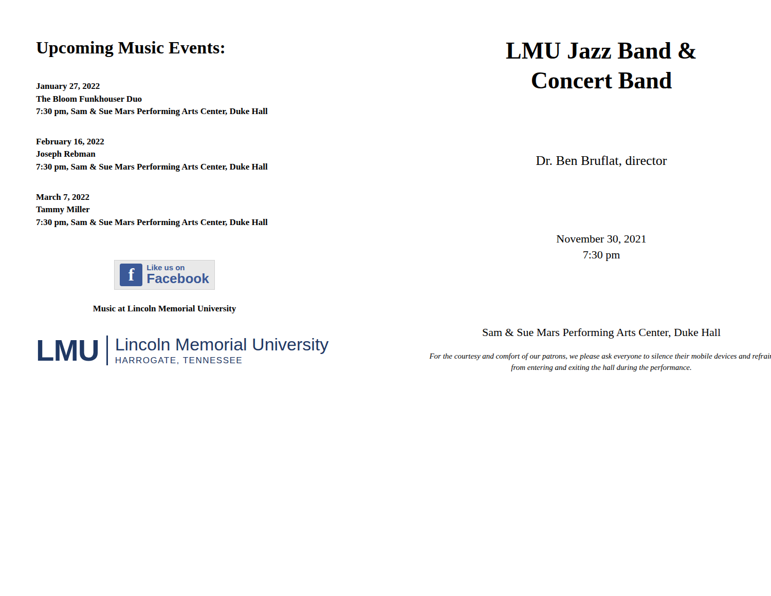Upcoming Music Events:
January 27, 2022 The Bloom Funkhouser Duo 7:30 pm, Sam & Sue Mars Performing Arts Center, Duke Hall
February 16, 2022 Joseph Rebman 7:30 pm, Sam & Sue Mars Performing Arts Center, Duke Hall
March 7, 2022 Tammy Miller 7:30 pm, Sam & Sue Mars Performing Arts Center, Duke Hall
f
Like us on Facebook
Music at Lincoln Memorial University
LMU Lincoln Memorial University HARROGATE, TENNESSEE
LMU Jazz Band &
Concert Band
Dr. Ben Bruflat, director
November 30, 2021
7:30 pm
Sam & Sue Mars Performing Arts Center, Duke Hall
For the courtesy and comfort of our patrons, we please ask everyone to silence their mobile devices and refrain from entering and exiting the hall during the performance.